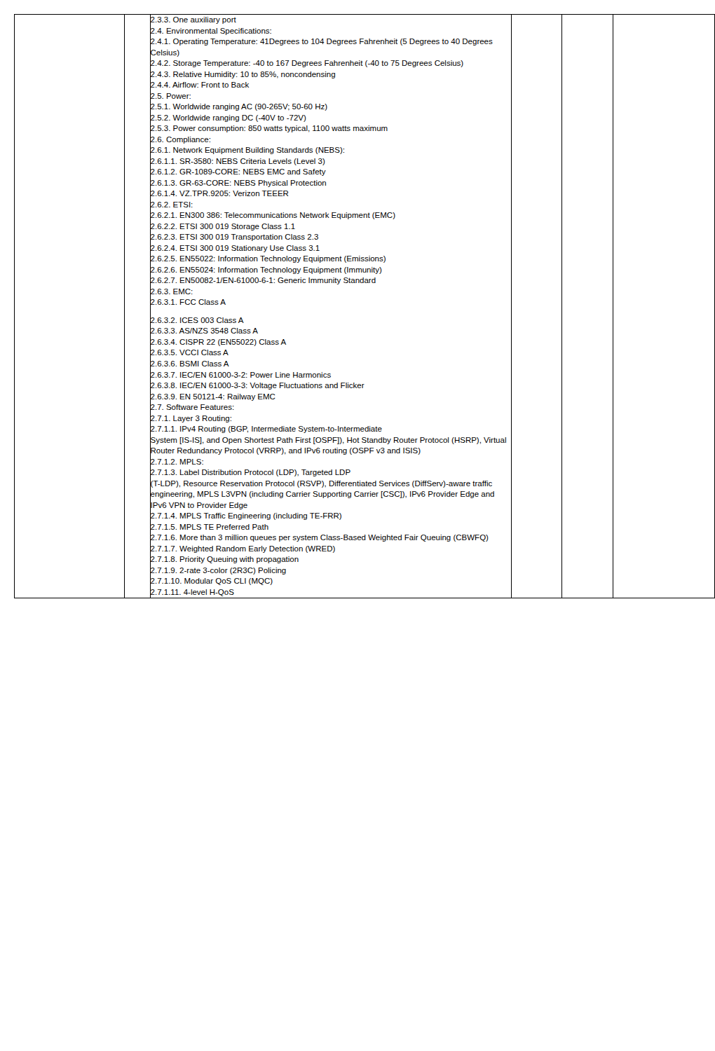| | | 2.3.3. One auxiliary port 2.4. Environmental Specifications: 2.4.1. Operating Temperature: 41Degrees to 104 Degrees Fahrenheit (5 Degrees to 40 Degrees Celsius) 2.4.2. Storage Temperature: -40 to 167 Degrees Fahrenheit (-40 to 75 Degrees Celsius) 2.4.3. Relative Humidity: 10 to 85%, noncondensing 2.4.4. Airflow: Front to Back 2.5. Power: 2.5.1. Worldwide ranging AC (90-265V; 50-60 Hz) 2.5.2. Worldwide ranging DC (-40V to -72V) 2.5.3. Power consumption: 850 watts typical, 1100 watts maximum 2.6. Compliance: 2.6.1. Network Equipment Building Standards (NEBS): 2.6.1.1. SR-3580: NEBS Criteria Levels (Level 3) 2.6.1.2. GR-1089-CORE: NEBS EMC and Safety 2.6.1.3. GR-63-CORE: NEBS Physical Protection 2.6.1.4. VZ.TPR.9205: Verizon TEEER 2.6.2. ETSI: 2.6.2.1. EN300 386: Telecommunications Network Equipment (EMC) 2.6.2.2. ETSI 300 019 Storage Class 1.1 2.6.2.3. ETSI 300 019 Transportation Class 2.3 2.6.2.4. ETSI 300 019 Stationary Use Class 3.1 2.6.2.5. EN55022: Information Technology Equipment (Emissions) 2.6.2.6. EN55024: Information Technology Equipment (Immunity) 2.6.2.7. EN50082-1/EN-61000-6-1: Generic Immunity Standard 2.6.3. EMC: 2.6.3.1. FCC Class A 2.6.3.2. ICES 003 Class A 2.6.3.3. AS/NZS 3548 Class A 2.6.3.4. CISPR 22 (EN55022) Class A 2.6.3.5. VCCI Class A 2.6.3.6. BSMI Class A 2.6.3.7. IEC/EN 61000-3-2: Power Line Harmonics 2.6.3.8. IEC/EN 61000-3-3: Voltage Fluctuations and Flicker 2.6.3.9. EN 50121-4: Railway EMC 2.7. Software Features: 2.7.1. Layer 3 Routing: 2.7.1.1. IPv4 Routing (BGP, Intermediate System-to-Intermediate System [IS-IS], and Open Shortest Path First [OSPF]), Hot Standby Router Protocol (HSRP), Virtual Router Redundancy Protocol (VRRP), and IPv6 routing (OSPF v3 and ISIS) 2.7.1.2. MPLS: 2.7.1.3. Label Distribution Protocol (LDP), Targeted LDP (T-LDP), Resource Reservation Protocol (RSVP), Differentiated Services (DiffServ)-aware traffic engineering, MPLS L3VPN (including Carrier Supporting Carrier [CSC]), IPv6 Provider Edge and IPv6 VPN to Provider Edge 2.7.1.4. MPLS Traffic Engineering (including TE-FRR) 2.7.1.5. MPLS TE Preferred Path 2.7.1.6. More than 3 million queues per system Class-Based Weighted Fair Queuing (CBWFQ) 2.7.1.7. Weighted Random Early Detection (WRED) 2.7.1.8. Priority Queuing with propagation 2.7.1.9. 2-rate 3-color (2R3C) Policing 2.7.1.10. Modular QoS CLI (MQC) 2.7.1.11. 4-level H-QoS | | | |